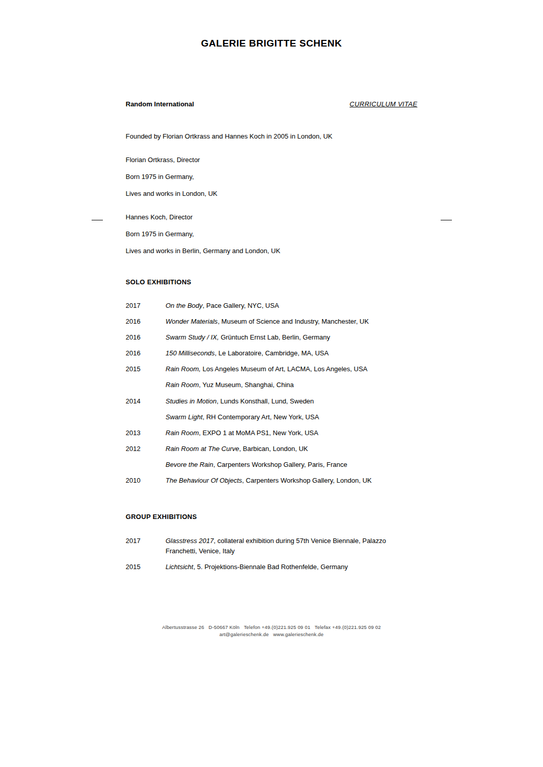GALERIE BRIGITTE SCHENK
Random International CURRICULUM VITAE
Founded by Florian Ortkrass and Hannes Koch in 2005 in London, UK
Florian Ortkrass, Director
Born 1975 in Germany,
Lives and works in London, UK
Hannes Koch, Director
Born 1975 in Germany,
Lives and works in Berlin, Germany and London, UK
SOLO EXHIBITIONS
| 2017 | On the Body , Pace Gallery, NYC, USA |
| 2016 | Wonder Materials , Museum of Science and Industry, Manchester, UK |
| 2016 | Swarm Study / IX, Grüntuch Ernst Lab, Berlin, Germany |
| 2016 | 150 Milliseconds , Le Laboratoire, Cambridge, MA, USA |
| 2015 | Rain Room, Los Angeles Museum of Art, LACMA, Los Angeles, USA |
| | Rain Room , Yuz Museum, Shanghai, China |
| 2014 | Studies in Motion , Lunds Konsthall, Lund, Sweden |
| | Swarm Light , RH Contemporary Art, New York, USA |
| 2013 | Rain Room , EXPO 1 at MoMA PS1, New York, USA |
| 2012 | Rain Room at The Curve , Barbican, London, UK |
| | Bevore the Rain , Carpenters Workshop Gallery, Paris, France |
| 2010 | The Behaviour Of Objects , Carpenters Workshop Gallery, London, UK |
GROUP EXHIBITIONS
| 2017 | Glasstress 2017 , collateral exhibition during 57th Venice Biennale, Palazzo Franchetti, Venice, Italy |
| 2015 | Lichtsicht , 5. Projektions-Biennale Bad Rothenfelde, Germany |
Albertusstrasse 26 D-50667 Köln Telefon +49.(0)221.925 09 01 Telefax +49.(0)221.925 09 02
art@galerieschenk.de www.galerieschenk.de